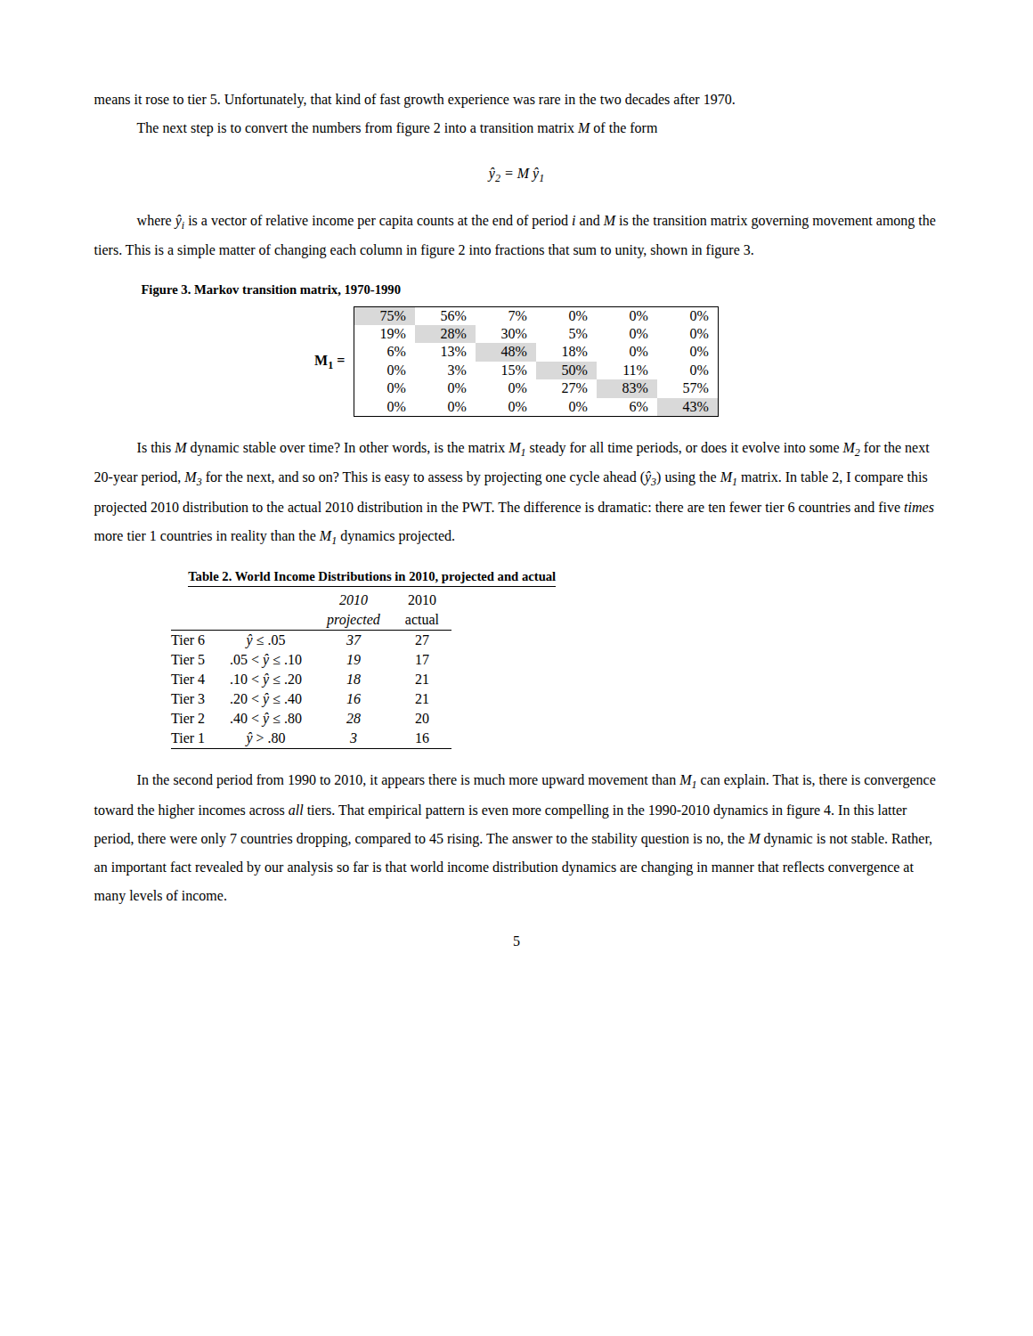means it rose to tier 5. Unfortunately, that kind of fast growth experience was rare in the two decades after 1970.
The next step is to convert the numbers from figure 2 into a transition matrix M of the form
ŷ2 = M ŷ1
where ŷi is a vector of relative income per capita counts at the end of period i and M is the transition matrix governing movement among the tiers. This is a simple matter of changing each column in figure 2 into fractions that sum to unity, shown in figure 3.
Figure 3. Markov transition matrix, 1970-1990
M1 =
| 75% | 56% | 7% | 0% | 0% | 0% |
| 19% | 28% | 30% | 5% | 0% | 0% |
| 6% | 13% | 48% | 18% | 0% | 0% |
| 0% | 3% | 15% | 50% | 11% | 0% |
| 0% | 0% | 0% | 27% | 83% | 57% |
| 0% | 0% | 0% | 0% | 6% | 43% |
Is this M dynamic stable over time? In other words, is the matrix M1 steady for all time periods, or does it evolve into some M2 for the next 20-year period, M3 for the next, and so on? This is easy to assess by projecting one cycle ahead (ŷ3) using the M1 matrix. In table 2, I compare this projected 2010 distribution to the actual 2010 distribution in the PWT. The difference is dramatic: there are ten fewer tier 6 countries and five times more tier 1 countries in reality than the M1 dynamics projected.
Table 2. World Income Distributions in 2010, projected and actual
| | | 2010 | 2010 |
| | | projected | actual |
| Tier 6 | ŷ ≤ .05 | 37 | 27 |
| Tier 5 | .05 < ŷ ≤ .10 | 19 | 17 |
| Tier 4 | .10 < ŷ ≤ .20 | 18 | 21 |
| Tier 3 | .20 < ŷ ≤ .40 | 16 | 21 |
| Tier 2 | .40 < ŷ ≤ .80 | 28 | 20 |
| Tier 1 | ŷ > .80 | 3 | 16 |
In the second period from 1990 to 2010, it appears there is much more upward movement than M1 can explain. That is, there is convergence toward the higher incomes across all tiers. That empirical pattern is even more compelling in the 1990-2010 dynamics in figure 4. In this latter period, there were only 7 countries dropping, compared to 45 rising. The answer to the stability question is no, the M dynamic is not stable. Rather, an important fact revealed by our analysis so far is that world income distribution dynamics are changing in manner that reflects convergence at many levels of income.
5